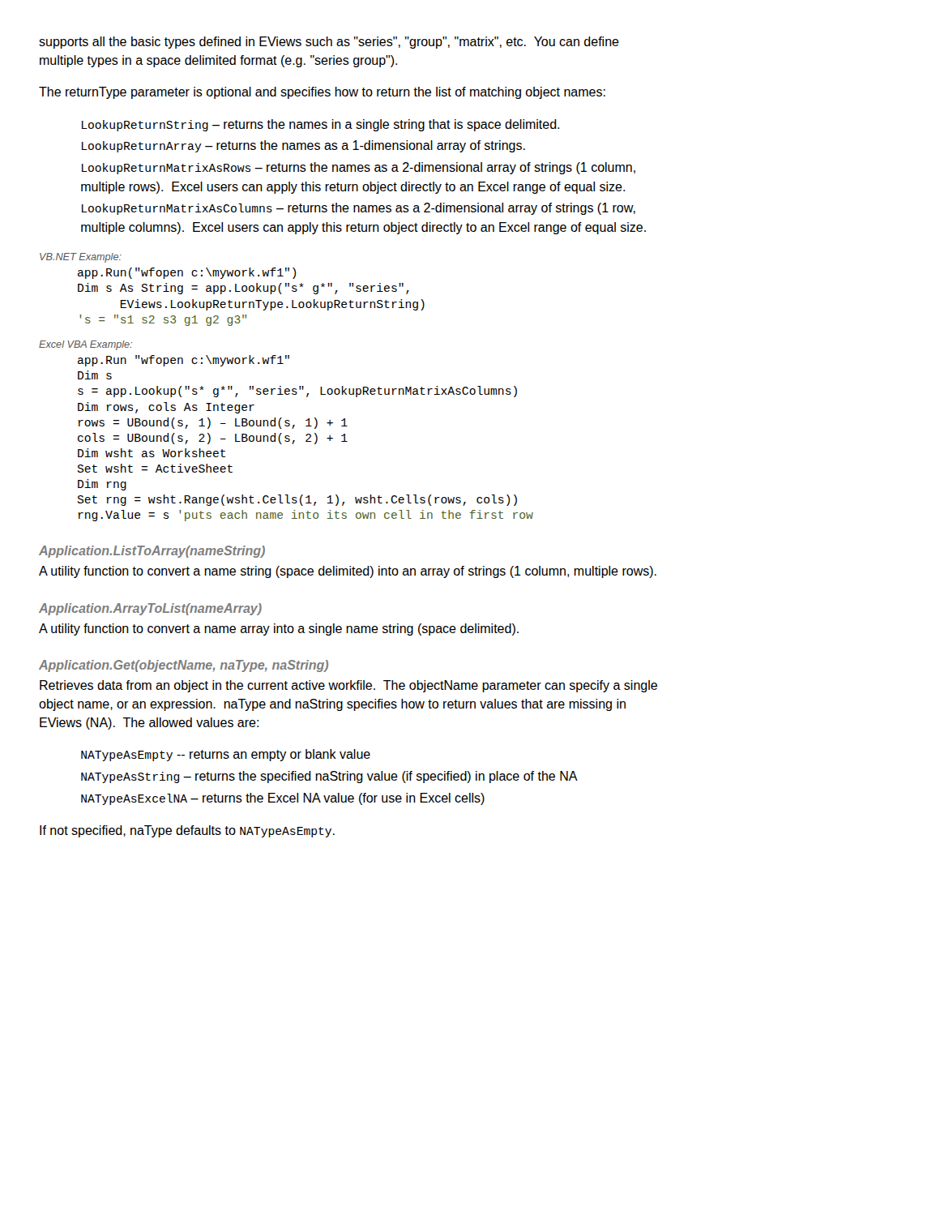supports all the basic types defined in EViews such as "series", "group", "matrix", etc. You can define multiple types in a space delimited format (e.g. "series group").
The returnType parameter is optional and specifies how to return the list of matching object names:
LookupReturnString – returns the names in a single string that is space delimited.
LookupReturnArray – returns the names as a 1-dimensional array of strings.
LookupReturnMatrixAsRows – returns the names as a 2-dimensional array of strings (1 column, multiple rows). Excel users can apply this return object directly to an Excel range of equal size.
LookupReturnMatrixAsColumns – returns the names as a 2-dimensional array of strings (1 row, multiple columns). Excel users can apply this return object directly to an Excel range of equal size.
VB.NET Example:
app.Run("wfopen c:\mywork.wf1")
Dim s As String = app.Lookup("s* g*", "series",
      EViews.LookupReturnType.LookupReturnString)
's = "s1 s2 s3 g1 g2 g3"
Excel VBA Example:
app.Run "wfopen c:\mywork.wf1"
Dim s
s = app.Lookup("s* g*", "series", LookupReturnMatrixAsColumns)
Dim rows, cols As Integer
rows = UBound(s, 1) – LBound(s, 1) + 1
cols = UBound(s, 2) – LBound(s, 2) + 1
Dim wsht as Worksheet
Set wsht = ActiveSheet
Dim rng
Set rng = wsht.Range(wsht.Cells(1, 1), wsht.Cells(rows, cols))
rng.Value = s 'puts each name into its own cell in the first row
Application.ListToArray(nameString)
A utility function to convert a name string (space delimited) into an array of strings (1 column, multiple rows).
Application.ArrayToList(nameArray)
A utility function to convert a name array into a single name string (space delimited).
Application.Get(objectName, naType, naString)
Retrieves data from an object in the current active workfile. The objectName parameter can specify a single object name, or an expression. naType and naString specifies how to return values that are missing in EViews (NA). The allowed values are:
NATypeAsEmpty -- returns an empty or blank value
NATypeAsString – returns the specified naString value (if specified) in place of the NA
NATypeAsExcelNA – returns the Excel NA value (for use in Excel cells)
If not specified, naType defaults to NATypeAsEmpty.